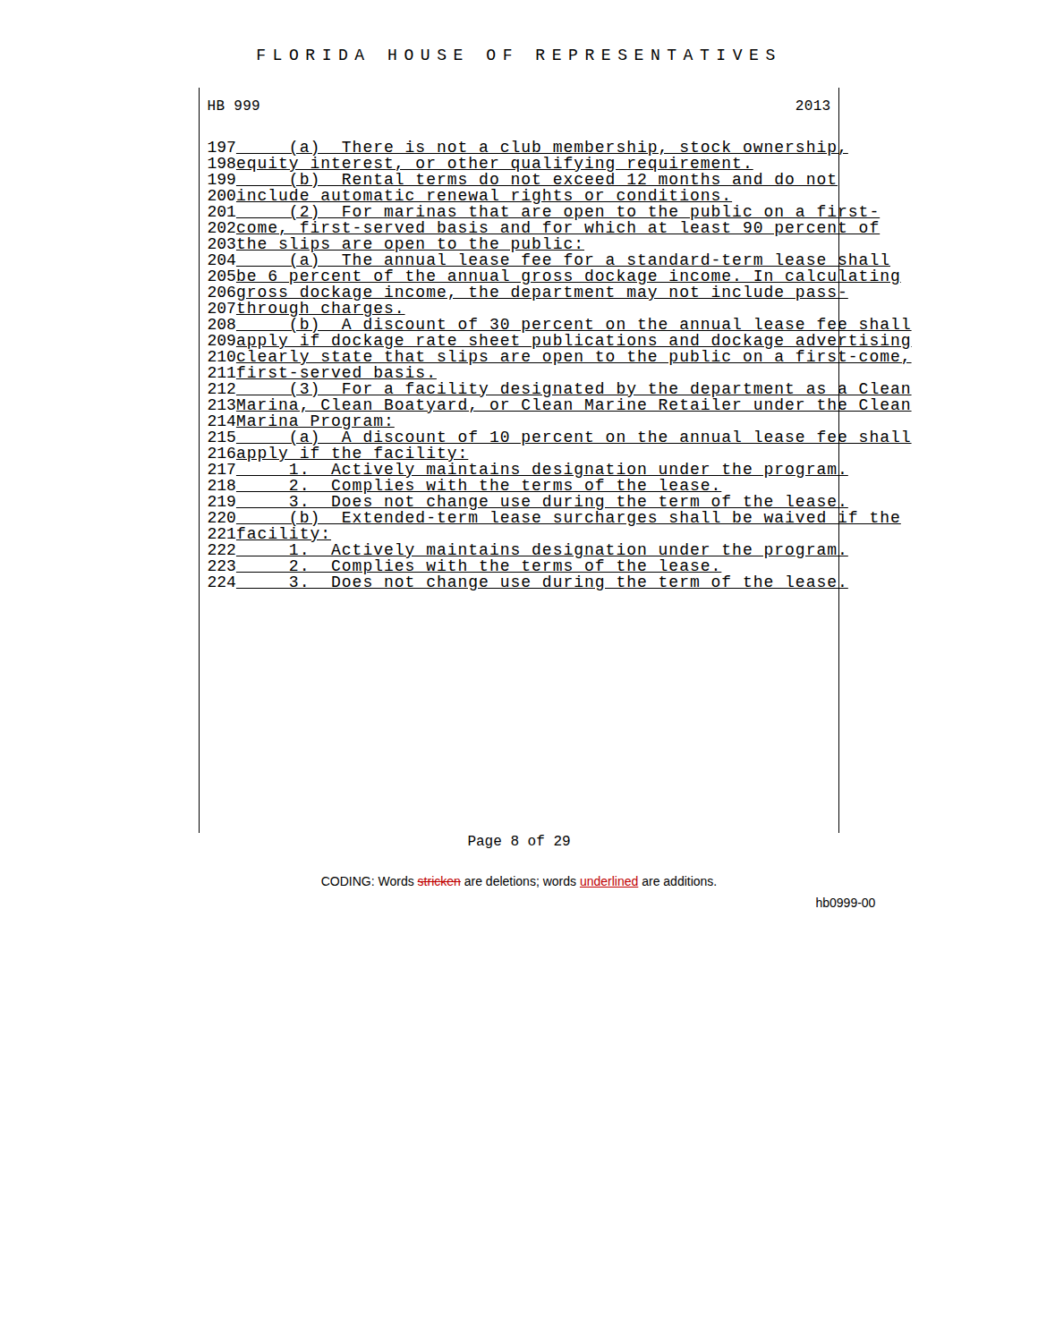FLORIDA HOUSE OF REPRESENTATIVES
HB 999 2013
| 197 | (a) There is not a club membership, stock ownership, |
| 198 | equity interest, or other qualifying requirement. |
| 199 | (b) Rental terms do not exceed 12 months and do not |
| 200 | include automatic renewal rights or conditions. |
| 201 | (2) For marinas that are open to the public on a first- |
| 202 | come, first-served basis and for which at least 90 percent of |
| 203 | the slips are open to the public: |
| 204 | (a) The annual lease fee for a standard-term lease shall |
| 205 | be 6 percent of the annual gross dockage income. In calculating |
| 206 | gross dockage income, the department may not include pass- |
| 207 | through charges. |
| 208 | (b) A discount of 30 percent on the annual lease fee shall |
| 209 | apply if dockage rate sheet publications and dockage advertising |
| 210 | clearly state that slips are open to the public on a first-come, |
| 211 | first-served basis. |
| 212 | (3) For a facility designated by the department as a Clean |
| 213 | Marina, Clean Boatyard, or Clean Marine Retailer under the Clean |
| 214 | Marina Program: |
| 215 | (a) A discount of 10 percent on the annual lease fee shall |
| 216 | apply if the facility: |
| 217 | 1. Actively maintains designation under the program. |
| 218 | 2. Complies with the terms of the lease. |
| 219 | 3. Does not change use during the term of the lease. |
| 220 | (b) Extended-term lease surcharges shall be waived if the |
| 221 | facility: |
| 222 | 1. Actively maintains designation under the program. |
| 223 | 2. Complies with the terms of the lease. |
| 224 | 3. Does not change use during the term of the lease. |
Page 8 of 29
CODING: Words stricken are deletions; words underlined are additions.
hb0999-00